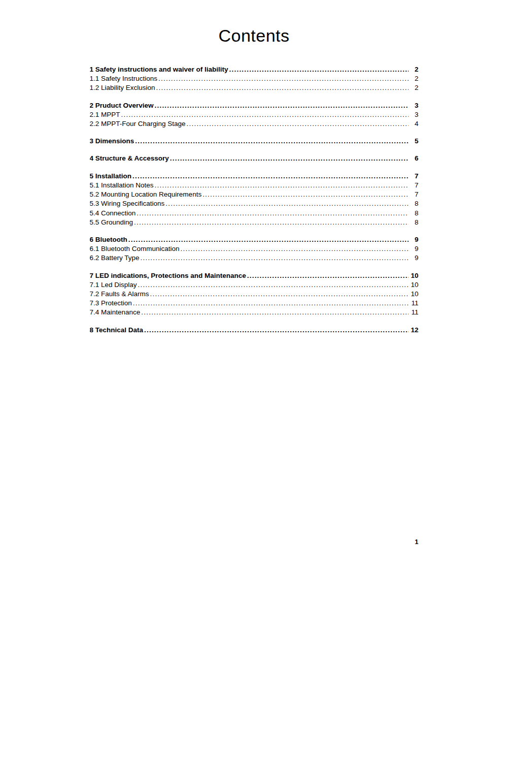Contents
1 Safety instructions and waiver of liability .................................................................................................................................................................................................. 2
1.1 Safety Instructions .................................................................................................................................................................................................. 2
1.2 Liability Exclusion .................................................................................................................................................................................................. 2
2 Pruduct Overview .................................................................................................................................................................................................. 3
2.1 MPPT .................................................................................................................................................................................................. 3
2.2 MPPT-Four Charging Stage .................................................................................................................................................................................................. 4
3 Dimensions .................................................................................................................................................................................................. 5
4 Structure & Accessory .................................................................................................................................................................................................. 6
5 Installation .................................................................................................................................................................................................. 7
5.1 Installation Notes .................................................................................................................................................................................................. 7
5.2 Mounting Location Requirements .................................................................................................................................................................................................. 7
5.3 Wiring Specifications .................................................................................................................................................................................................. 8
5.4 Connection .................................................................................................................................................................................................. 8
5.5 Grounding .................................................................................................................................................................................................. 8
6 Bluetooth .................................................................................................................................................................................................. 9
6.1 Bluetooth Communication .................................................................................................................................................................................................. 9
6.2 Battery Type .................................................................................................................................................................................................. 9
7 LED indications, Protections and Maintenance .................................................................................................................................................................................................. 10
7.1 Led Display .................................................................................................................................................................................................. 10
7.2 Faults & Alarms .................................................................................................................................................................................................. 10
7.3 Protection .................................................................................................................................................................................................. 11
7.4 Maintenance .................................................................................................................................................................................................. 11
8 Technical Data .................................................................................................................................................................................................. 12
1